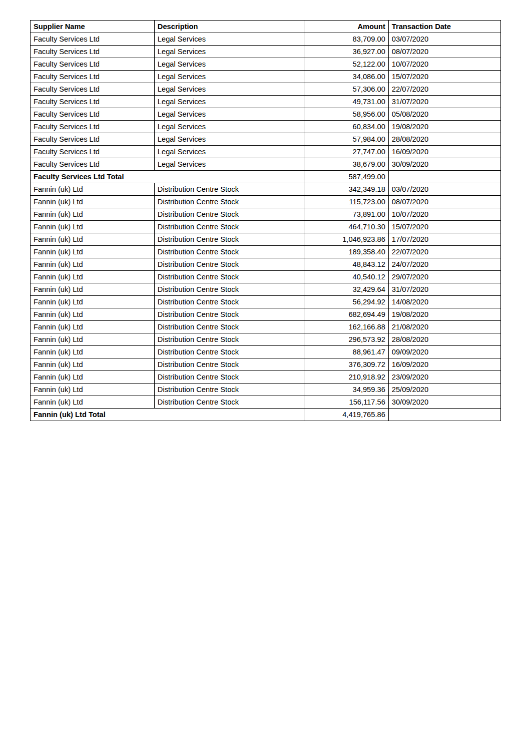| Supplier Name | Description | Amount | Transaction Date |
| --- | --- | --- | --- |
| Faculty Services Ltd | Legal Services | 83,709.00 | 03/07/2020 |
| Faculty Services Ltd | Legal Services | 36,927.00 | 08/07/2020 |
| Faculty Services Ltd | Legal Services | 52,122.00 | 10/07/2020 |
| Faculty Services Ltd | Legal Services | 34,086.00 | 15/07/2020 |
| Faculty Services Ltd | Legal Services | 57,306.00 | 22/07/2020 |
| Faculty Services Ltd | Legal Services | 49,731.00 | 31/07/2020 |
| Faculty Services Ltd | Legal Services | 58,956.00 | 05/08/2020 |
| Faculty Services Ltd | Legal Services | 60,834.00 | 19/08/2020 |
| Faculty Services Ltd | Legal Services | 57,984.00 | 28/08/2020 |
| Faculty Services Ltd | Legal Services | 27,747.00 | 16/09/2020 |
| Faculty Services Ltd | Legal Services | 38,679.00 | 30/09/2020 |
| Faculty Services Ltd Total | 587,499.00 | |
| Fannin (uk) Ltd | Distribution Centre Stock | 342,349.18 | 03/07/2020 |
| Fannin (uk) Ltd | Distribution Centre Stock | 115,723.00 | 08/07/2020 |
| Fannin (uk) Ltd | Distribution Centre Stock | 73,891.00 | 10/07/2020 |
| Fannin (uk) Ltd | Distribution Centre Stock | 464,710.30 | 15/07/2020 |
| Fannin (uk) Ltd | Distribution Centre Stock | 1,046,923.86 | 17/07/2020 |
| Fannin (uk) Ltd | Distribution Centre Stock | 189,358.40 | 22/07/2020 |
| Fannin (uk) Ltd | Distribution Centre Stock | 48,843.12 | 24/07/2020 |
| Fannin (uk) Ltd | Distribution Centre Stock | 40,540.12 | 29/07/2020 |
| Fannin (uk) Ltd | Distribution Centre Stock | 32,429.64 | 31/07/2020 |
| Fannin (uk) Ltd | Distribution Centre Stock | 56,294.92 | 14/08/2020 |
| Fannin (uk) Ltd | Distribution Centre Stock | 682,694.49 | 19/08/2020 |
| Fannin (uk) Ltd | Distribution Centre Stock | 162,166.88 | 21/08/2020 |
| Fannin (uk) Ltd | Distribution Centre Stock | 296,573.92 | 28/08/2020 |
| Fannin (uk) Ltd | Distribution Centre Stock | 88,961.47 | 09/09/2020 |
| Fannin (uk) Ltd | Distribution Centre Stock | 376,309.72 | 16/09/2020 |
| Fannin (uk) Ltd | Distribution Centre Stock | 210,918.92 | 23/09/2020 |
| Fannin (uk) Ltd | Distribution Centre Stock | 34,959.36 | 25/09/2020 |
| Fannin (uk) Ltd | Distribution Centre Stock | 156,117.56 | 30/09/2020 |
| Fannin (uk) Ltd Total | 4,419,765.86 | |